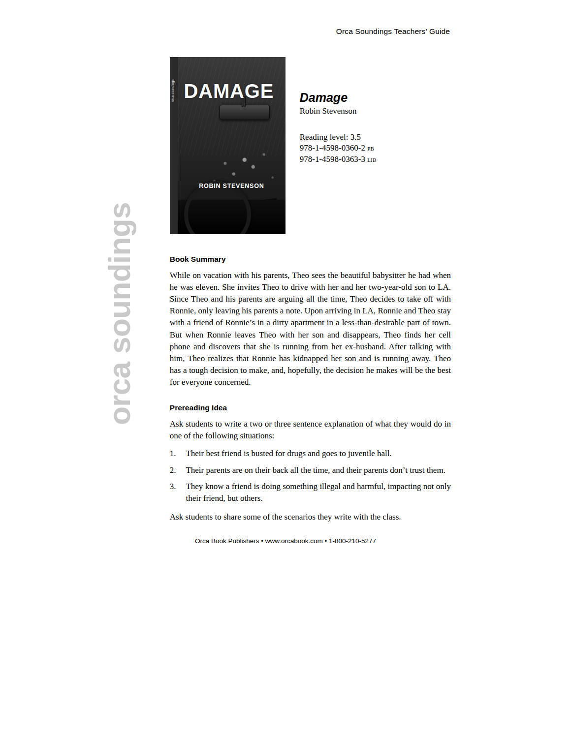Orca Soundings Teachers’ Guide
orca soundings
DAMAGE
ROBIN STEVENSON
orca soundings
Damage
Robin Stevenson
Reading level: 3.5
978-1-4598-0360-2 pb
978-1-4598-0363-3 lib
Book Summary
While on vacation with his parents, Theo sees the beautiful babysitter he had when he was eleven. She invites Theo to drive with her and her two-year-old son to LA. Since Theo and his parents are arguing all the time, Theo decides to take off with Ronnie, only leaving his parents a note. Upon arriving in LA, Ronnie and Theo stay with a friend of Ronnie’s in a dirty apartment in a less-than-desirable part of town. But when Ronnie leaves Theo with her son and disappears, Theo finds her cell phone and discovers that she is running from her ex-husband. After talking with him, Theo realizes that Ronnie has kidnapped her son and is running away. Theo has a tough decision to make, and, hopefully, the decision he makes will be the best for everyone concerned.
Prereading Idea
Ask students to write a two or three sentence explanation of what they would do in one of the following situations:
Their best friend is busted for drugs and goes to juvenile hall.
Their parents are on their back all the time, and their parents don’t trust them.
They know a friend is doing something illegal and harmful, impacting not only their friend, but others.
Ask students to share some of the scenarios they write with the class.
Orca Book Publishers • www.orcabook.com • 1-800-210-5277